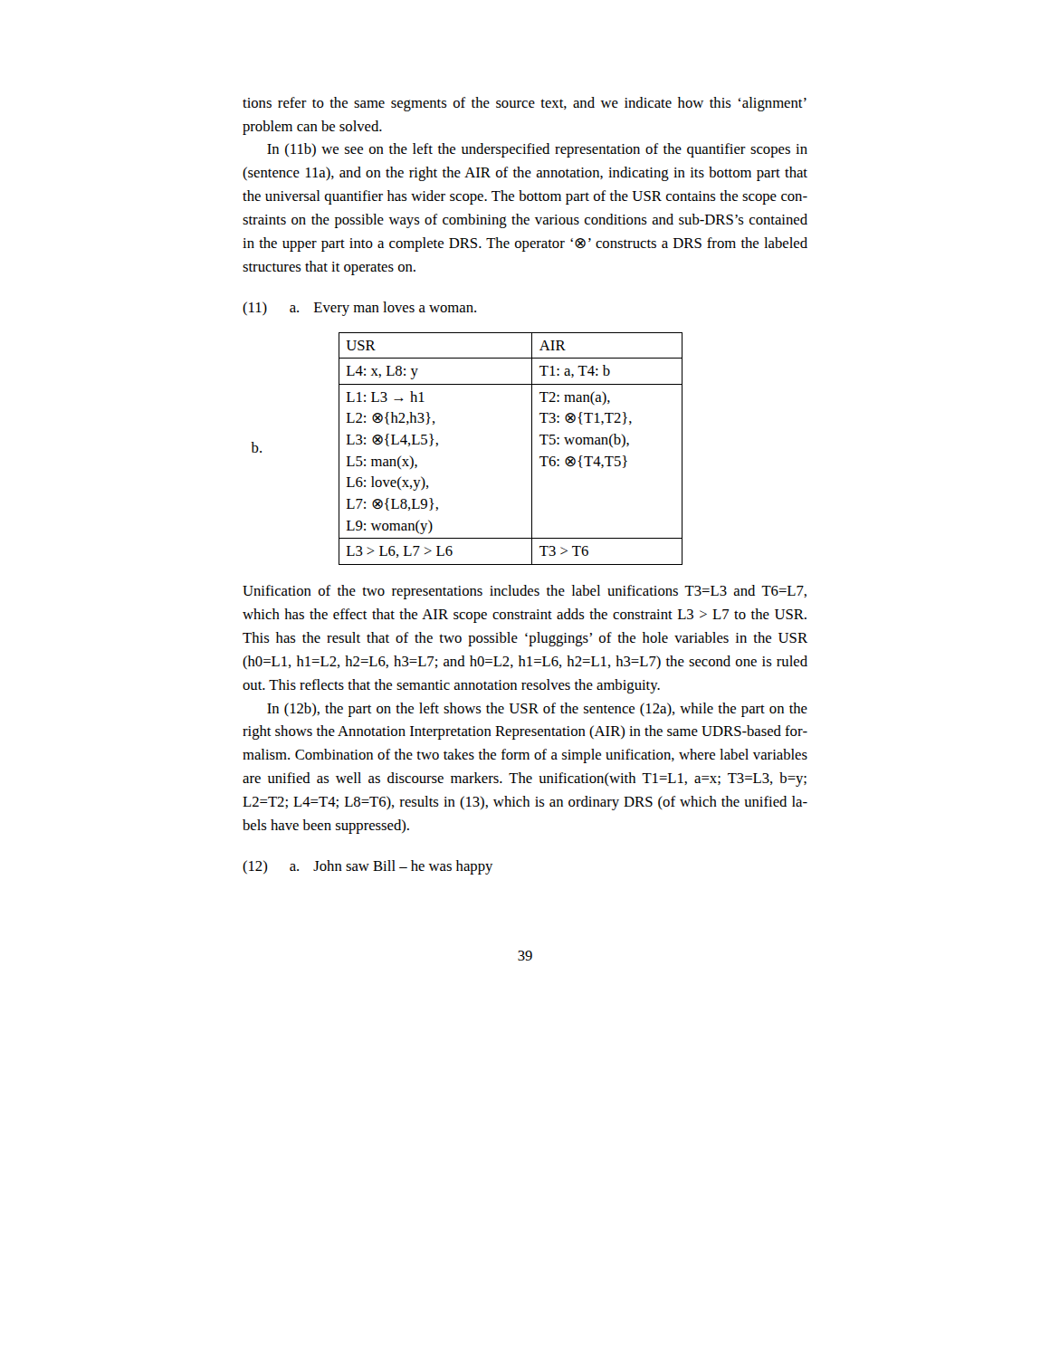tions refer to the same segments of the source text, and we indicate how this ‘alignment’ problem can be solved.
In (11b) we see on the left the underspecified representation of the quantifier scopes in (sentence 11a), and on the right the AIR of the annotation, indicating in its bottom part that the universal quantifier has wider scope. The bottom part of the USR contains the scope constraints on the possible ways of combining the various conditions and sub-DRS’s contained in the upper part into a complete DRS. The operator ‘⊗’ constructs a DRS from the labeled structures that it operates on.
(11)
a.
Every man loves a woman.
b.
| USR | AIR |
| L4: x, L8: y | T1: a, T4: b |
| L1: L3 → h1 L2: ⊗ {h2,h3}, L3: ⊗ {L4,L5}, L5: man(x), L6: love(x,y), L7: ⊗ {L8,L9}, L9: woman(y) | T2: man(a), T3: ⊗ {T1,T2}, T5: woman(b), T6: ⊗ {T4,T5} |
| L3 > L6, L7 > L6 | T3 > T6 |
Unification of the two representations includes the label unifications T3=L3 and T6=L7, which has the effect that the AIR scope constraint adds the constraint L3 > L7 to the USR. This has the result that of the two possible ‘pluggings’ of the hole variables in the USR (h0=L1, h1=L2, h2=L6, h3=L7; and h0=L2, h1=L6, h2=L1, h3=L7) the second one is ruled out. This reflects that the semantic annotation resolves the ambiguity.
In (12b), the part on the left shows the USR of the sentence (12a), while the part on the right shows the Annotation Interpretation Representation (AIR) in the same UDRS-based formalism. Combination of the two takes the form of a simple unification, where label variables are unified as well as discourse markers. The unification(with T1=L1, a=x; T3=L3, b=y; L2=T2; L4=T4; L8=T6), results in (13), which is an ordinary DRS (of which the unified labels have been suppressed).
(12)
a.
John saw Bill – he was happy
39